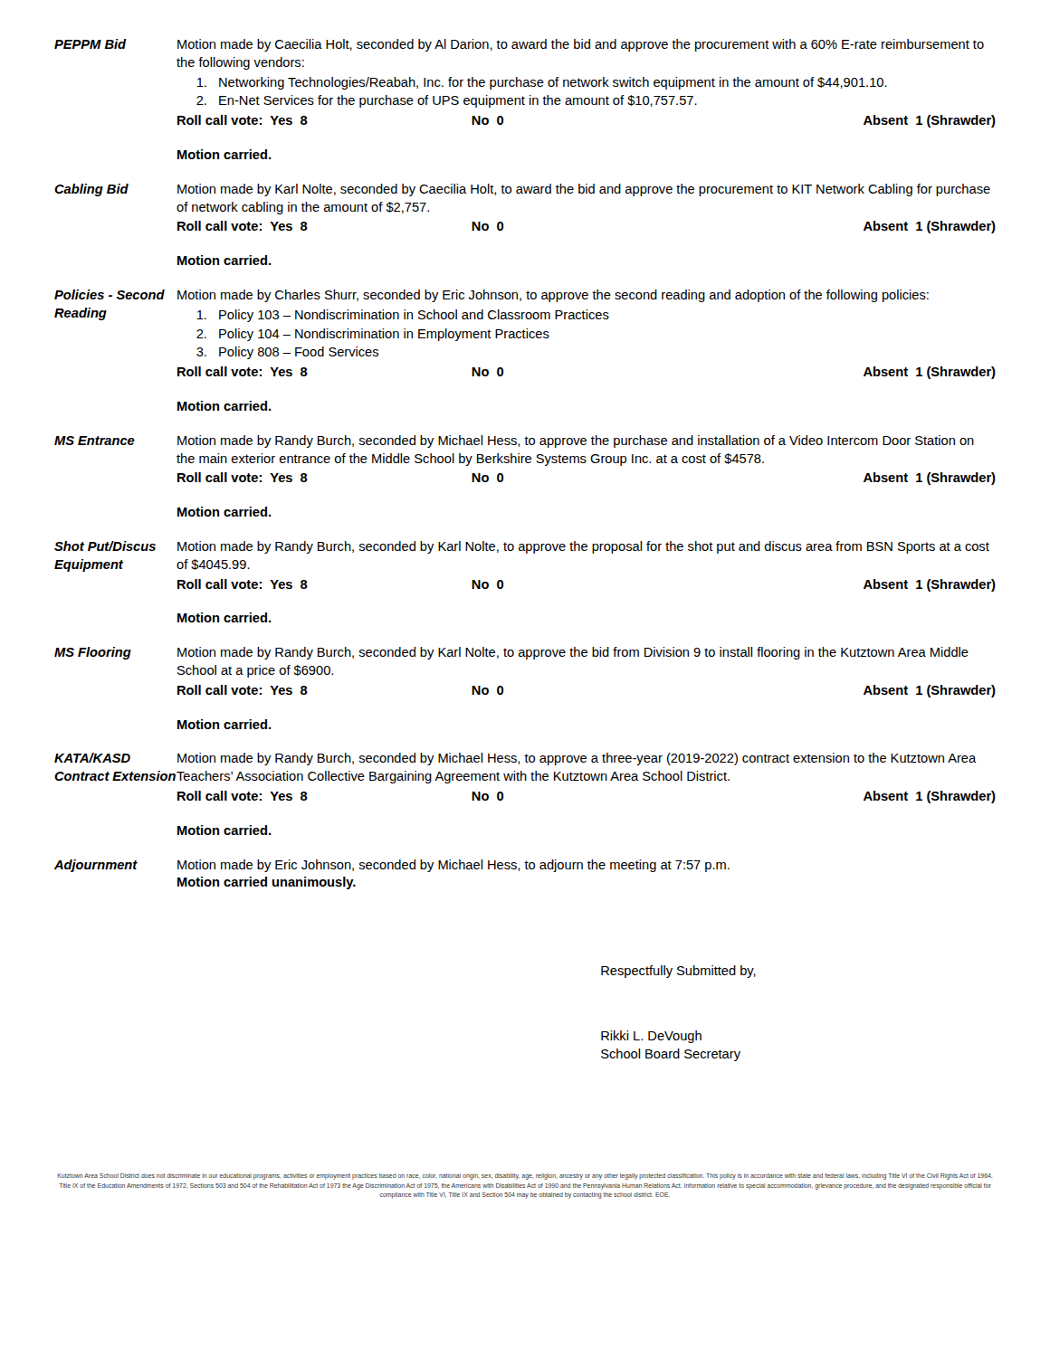| PEPPM Bid | Motion made by Caecilia Holt, seconded by Al Darion, to award the bid and approve the procurement with a 60% E-rate reimbursement to the following vendors: Networking Technologies/Reabah, Inc. for the purchase of network switch equipment in the amount of $44,901.10. En-Net Services for the purchase of UPS equipment in the amount of $10,757.57. / Roll call vote: Yes 8 / No 0 / Absent 1 (Shrawder) / Motion carried. |
| Cabling Bid | Motion made by Karl Nolte, seconded by Caecilia Holt, to award the bid and approve the procurement to KIT Network Cabling for purchase of network cabling in the amount of $2,757. / Roll call vote: Yes 8 / No 0 / Absent 1 (Shrawder) / Motion carried. |
| Policies - Second Reading | Motion made by Charles Shurr, seconded by Eric Johnson, to approve the second reading and adoption of the following policies: Policy 103 – Nondiscrimination in School and Classroom Practices Policy 104 – Nondiscrimination in Employment Practices Policy 808 – Food Services / Roll call vote: Yes 8 / No 0 / Absent 1 (Shrawder) / Motion carried. |
| MS Entrance | Motion made by Randy Burch, seconded by Michael Hess, to approve the purchase and installation of a Video Intercom Door Station on the main exterior entrance of the Middle School by Berkshire Systems Group Inc. at a cost of $4578. / Roll call vote: Yes 8 / No 0 / Absent 1 (Shrawder) / Motion carried. |
| Shot Put/Discus Equipment | Motion made by Randy Burch, seconded by Karl Nolte, to approve the proposal for the shot put and discus area from BSN Sports at a cost of $4045.99. / Roll call vote: Yes 8 / No 0 / Absent 1 (Shrawder) / Motion carried. |
| MS Flooring | Motion made by Randy Burch, seconded by Karl Nolte, to approve the bid from Division 9 to install flooring in the Kutztown Area Middle School at a price of $6900. / Roll call vote: Yes 8 / No 0 / Absent 1 (Shrawder) / Motion carried. |
| KATA/KASD Contract Extension | Motion made by Randy Burch, seconded by Michael Hess, to approve a three-year (2019-2022) contract extension to the Kutztown Area Teachers’ Association Collective Bargaining Agreement with the Kutztown Area School District. / Roll call vote: Yes 8 / No 0 / Absent 1 (Shrawder) / Motion carried. |
| Adjournment | Motion made by Eric Johnson, seconded by Michael Hess, to adjourn the meeting at 7:57 p.m. Motion carried unanimously. |
Respectfully Submitted by,
Rikki L. DeVough
School Board Secretary
Kutztown Area School District does not discriminate in our educational programs, activities or employment practices based on race, color, national origin, sex, disability, age, religion, ancestry or any other legally protected classification. This policy is in accordance with state and federal laws, including Title VI of the Civil Rights Act of 1964, Title IX of the Education Amendments of 1972, Sections 503 and 504 of the Rehabilitation Act of 1973 the Age Discrimination Act of 1975, the Americans with Disabilities Act of 1990 and the Pennsylvania Human Relations Act. Information relative to special accommodation, grievance procedure, and the designated responsible official for compliance with Title VI, Title IX and Section 504 may be obtained by contacting the school district. EOE.